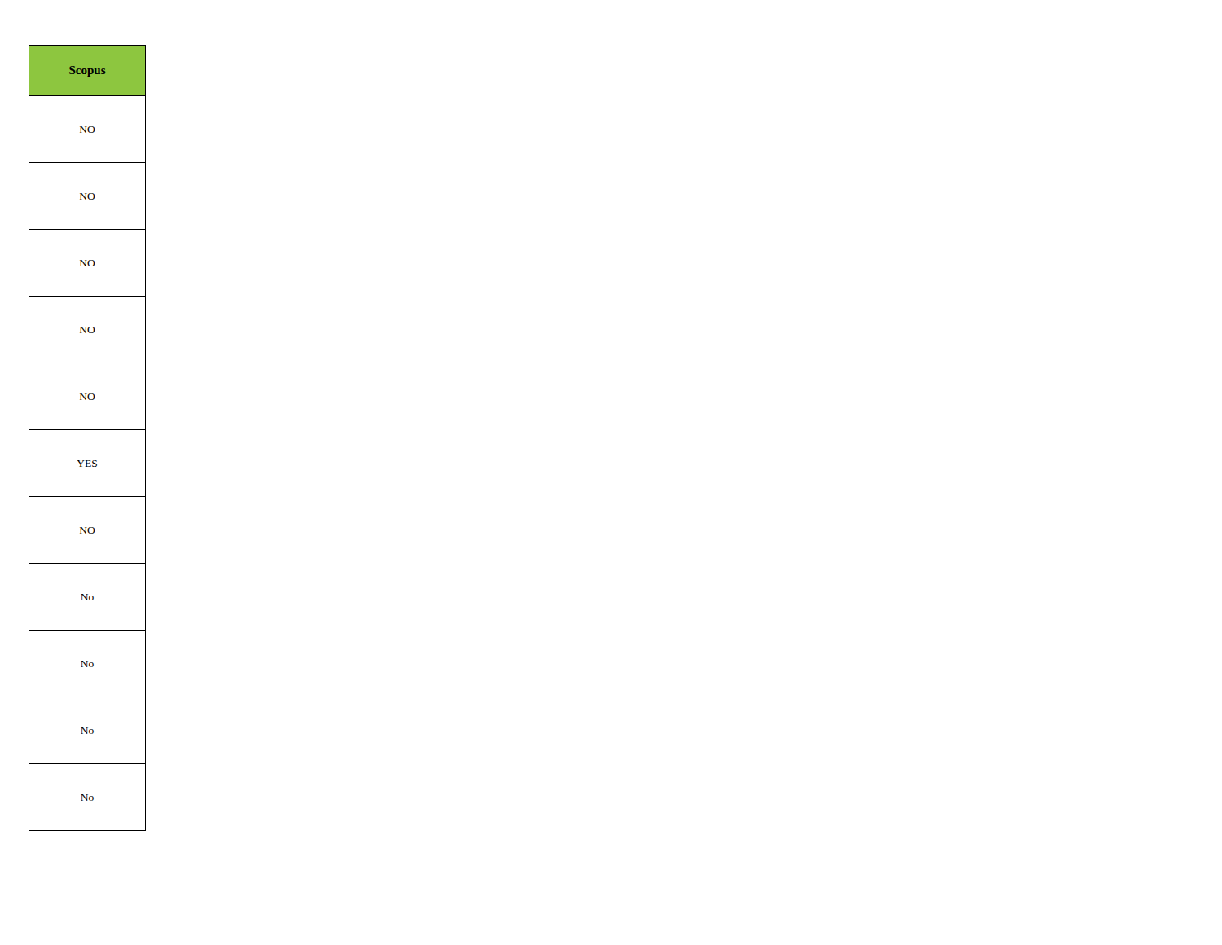| Scopus |
| --- |
| NO |
| NO |
| NO |
| NO |
| NO |
| YES |
| NO |
| No |
| No |
| No |
| No |